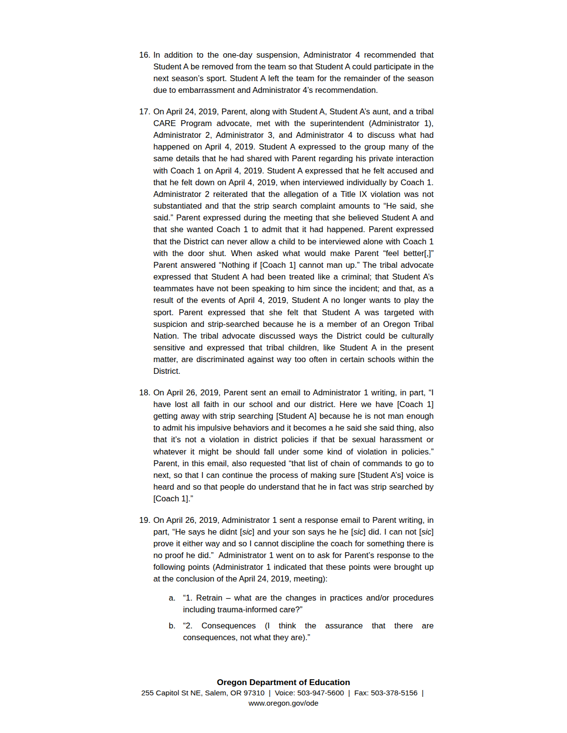16. In addition to the one-day suspension, Administrator 4 recommended that Student A be removed from the team so that Student A could participate in the next season’s sport. Student A left the team for the remainder of the season due to embarrassment and Administrator 4’s recommendation.
17. On April 24, 2019, Parent, along with Student A, Student A’s aunt, and a tribal CARE Program advocate, met with the superintendent (Administrator 1), Administrator 2, Administrator 3, and Administrator 4 to discuss what had happened on April 4, 2019. Student A expressed to the group many of the same details that he had shared with Parent regarding his private interaction with Coach 1 on April 4, 2019. Student A expressed that he felt accused and that he felt down on April 4, 2019, when interviewed individually by Coach 1. Administrator 2 reiterated that the allegation of a Title IX violation was not substantiated and that the strip search complaint amounts to “He said, she said.” Parent expressed during the meeting that she believed Student A and that she wanted Coach 1 to admit that it had happened. Parent expressed that the District can never allow a child to be interviewed alone with Coach 1 with the door shut. When asked what would make Parent “feel better[,]” Parent answered “Nothing if [Coach 1] cannot man up.” The tribal advocate expressed that Student A had been treated like a criminal; that Student A’s teammates have not been speaking to him since the incident; and that, as a result of the events of April 4, 2019, Student A no longer wants to play the sport. Parent expressed that she felt that Student A was targeted with suspicion and strip-searched because he is a member of an Oregon Tribal Nation. The tribal advocate discussed ways the District could be culturally sensitive and expressed that tribal children, like Student A in the present matter, are discriminated against way too often in certain schools within the District.
18. On April 26, 2019, Parent sent an email to Administrator 1 writing, in part, “I have lost all faith in our school and our district. Here we have [Coach 1] getting away with strip searching [Student A] because he is not man enough to admit his impulsive behaviors and it becomes a he said she said thing, also that it’s not a violation in district policies if that be sexual harassment or whatever it might be should fall under some kind of violation in policies.” Parent, in this email, also requested “that list of chain of commands to go to next, so that I can continue the process of making sure [Student A’s] voice is heard and so that people do understand that he in fact was strip searched by [Coach 1].”
19. On April 26, 2019, Administrator 1 sent a response email to Parent writing, in part, “He says he didnt [sic] and your son says he he [sic] did. I can not [sic] prove it either way and so I cannot discipline the coach for something there is no proof he did.” Administrator 1 went on to ask for Parent’s response to the following points (Administrator 1 indicated that these points were brought up at the conclusion of the April 24, 2019, meeting):
a.“1. Retrain – what are the changes in practices and/or procedures including trauma-informed care?”
b.“2. Consequences (I think the assurance that there are consequences, not what they are).”
Oregon Department of Education
255 Capitol St NE, Salem, OR 97310 | Voice: 503-947-5600 | Fax: 503-378-5156 | www.oregon.gov/ode